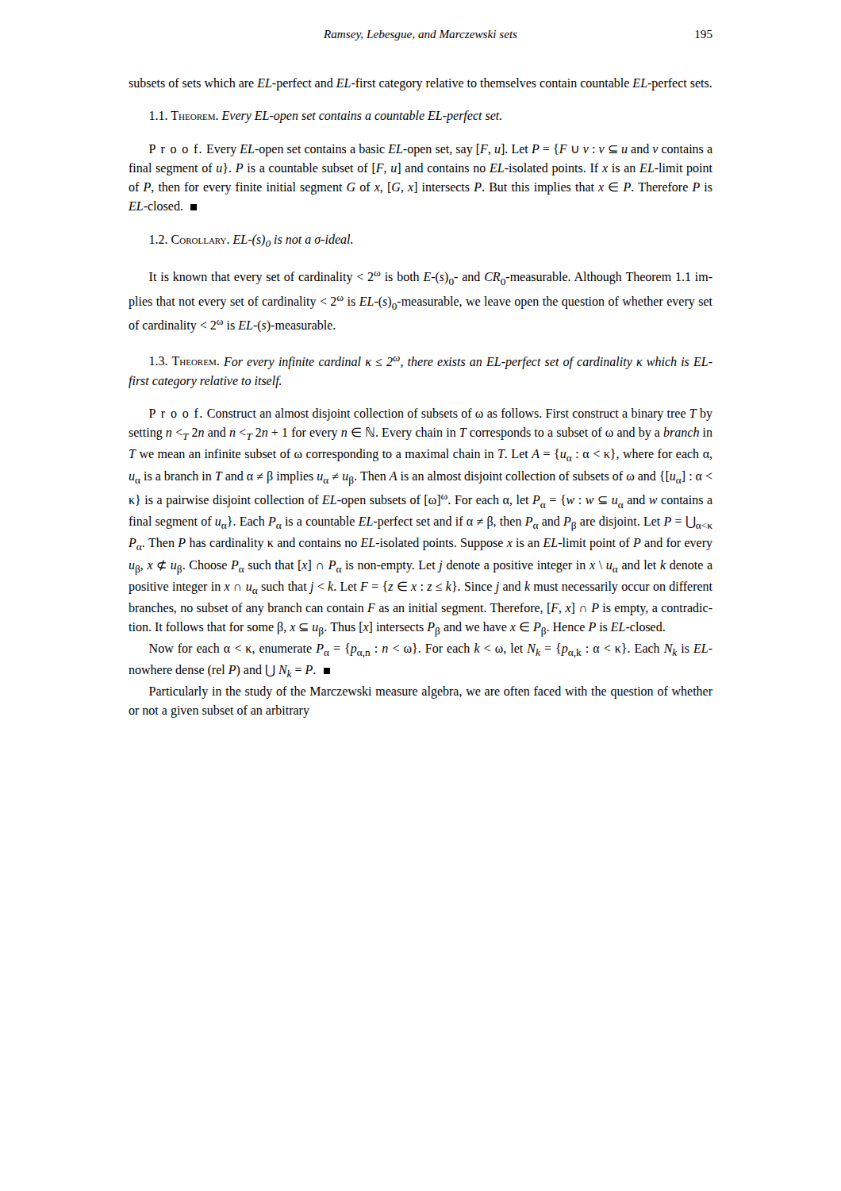Ramsey, Lebesgue, and Marczewski sets 195
subsets of sets which are EL-perfect and EL-first category relative to themselves contain countable EL-perfect sets.
1.1. Theorem. Every EL-open set contains a countable EL-perfect set.
P r o o f. Every EL-open set contains a basic EL-open set, say [F, u]. Let P = {F ∪ v : v ⊆ u and v contains a final segment of u}. P is a countable subset of [F, u] and contains no EL-isolated points. If x is an EL-limit point of P, then for every finite initial segment G of x, [G, x] intersects P. But this implies that x ∈ P. Therefore P is EL-closed.
1.2. Corollary. EL-(s)0 is not a σ-ideal.
It is known that every set of cardinality < 2ω is both E-(s)0- and CR0-measurable. Although Theorem 1.1 implies that not every set of cardinality < 2ω is EL-(s)0-measurable, we leave open the question of whether every set of cardinality < 2ω is EL-(s)-measurable.
1.3. Theorem. For every infinite cardinal κ ≤ 2ω, there exists an EL-perfect set of cardinality κ which is EL-first category relative to itself.
P r o o f. Construct an almost disjoint collection of subsets of ω as follows. First construct a binary tree T by setting n <T 2n and n <T 2n + 1 for every n ∈ ℕ. Every chain in T corresponds to a subset of ω and by a branch in T we mean an infinite subset of ω corresponding to a maximal chain in T. Let A = {uα : α < κ}, where for each α, uα is a branch in T and α ≠ β implies uα ≠ uβ. Then A is an almost disjoint collection of subsets of ω and {[uα] : α < κ} is a pairwise disjoint collection of EL-open subsets of [ω]ω. For each α, let Pα = {w : w ⊆ uα and w contains a final segment of uα}. Each Pα is a countable EL-perfect set and if α ≠ β, then Pα and Pβ are disjoint. Let P = ⋃α<κ Pα. Then P has cardinality κ and contains no EL-isolated points. Suppose x is an EL-limit point of P and for every uβ, x ⊄ uβ. Choose Pα such that [x] ∩ Pα is non-empty. Let j denote a positive integer in x \ uα and let k denote a positive integer in x ∩ uα such that j < k. Let F = {z ∈ x : z ≤ k}. Since j and k must necessarily occur on different branches, no subset of any branch can contain F as an initial segment. Therefore, [F, x] ∩ P is empty, a contradiction. It follows that for some β, x ⊆ uβ. Thus [x] intersects Pβ and we have x ∈ Pβ. Hence P is EL-closed.
Now for each α < κ, enumerate Pα = {pα,n : n < ω}. For each k < ω, let Nk = {pα,k : α < κ}. Each Nk is EL-nowhere dense (rel P) and ⋃ Nk = P.
Particularly in the study of the Marczewski measure algebra, we are often faced with the question of whether or not a given subset of an arbitrary